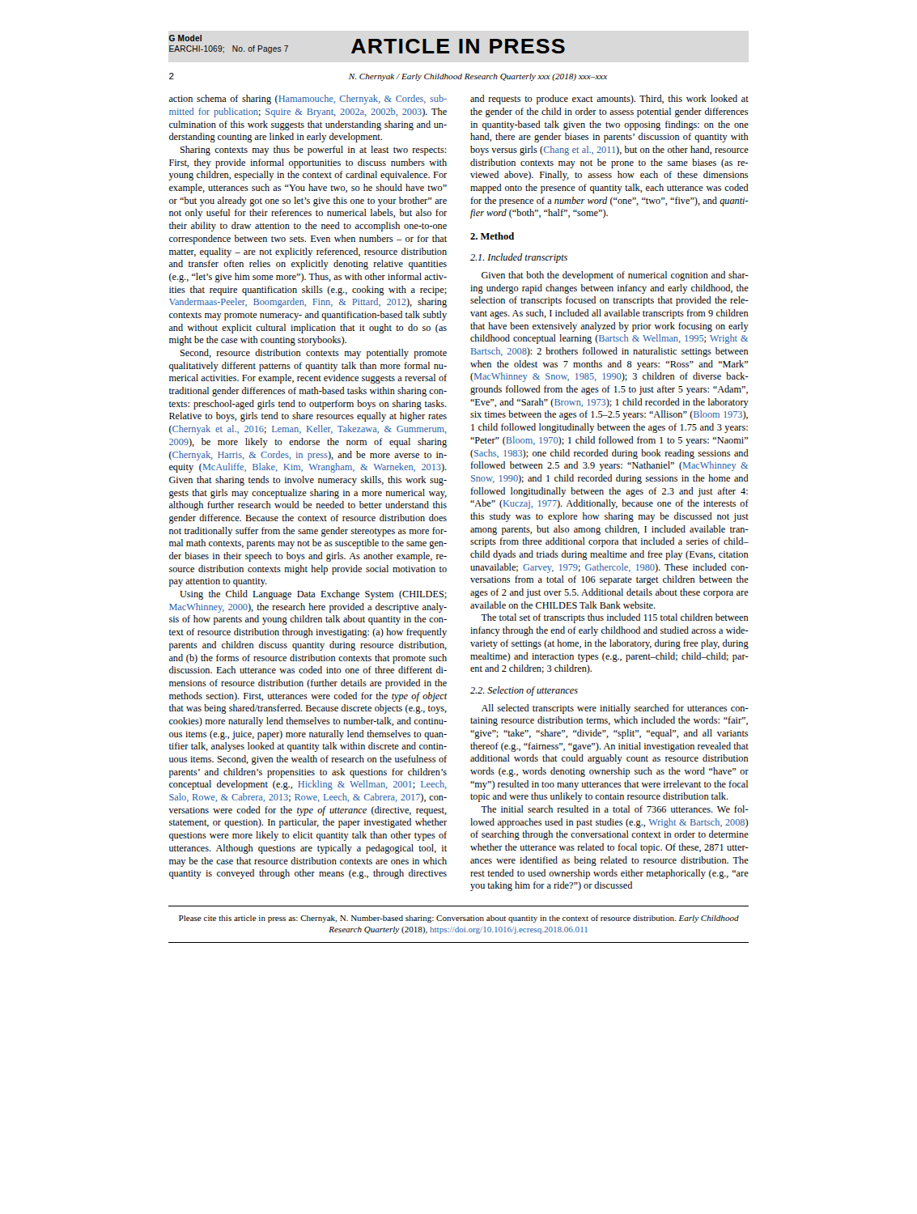ARTICLE IN PRESS
G Model
EARCHI-1069; No. of Pages 7
2
N. Chernyak / Early Childhood Research Quarterly xxx (2018) xxx–xxx
action schema of sharing (Hamamouche, Chernyak, & Cordes, submitted for publication; Squire & Bryant, 2002a, 2002b, 2003). The culmination of this work suggests that understanding sharing and understanding counting are linked in early development.
Sharing contexts may thus be powerful in at least two respects: First, they provide informal opportunities to discuss numbers with young children, especially in the context of cardinal equivalence. For example, utterances such as “You have two, so he should have two” or “but you already got one so let’s give this one to your brother” are not only useful for their references to numerical labels, but also for their ability to draw attention to the need to accomplish one-to-one correspondence between two sets. Even when numbers – or for that matter, equality – are not explicitly referenced, resource distribution and transfer often relies on explicitly denoting relative quantities (e.g., “let’s give him some more”). Thus, as with other informal activities that require quantification skills (e.g., cooking with a recipe; Vandermaas-Peeler, Boomgarden, Finn, & Pittard, 2012), sharing contexts may promote numeracy- and quantification-based talk subtly and without explicit cultural implication that it ought to do so (as might be the case with counting storybooks).
Second, resource distribution contexts may potentially promote qualitatively different patterns of quantity talk than more formal numerical activities. For example, recent evidence suggests a reversal of traditional gender differences of math-based tasks within sharing contexts: preschool-aged girls tend to outperform boys on sharing tasks. Relative to boys, girls tend to share resources equally at higher rates (Chernyak et al., 2016; Leman, Keller, Takezawa, & Gummerum, 2009), be more likely to endorse the norm of equal sharing (Chernyak, Harris, & Cordes, in press), and be more averse to inequity (McAuliffe, Blake, Kim, Wrangham, & Warneken, 2013). Given that sharing tends to involve numeracy skills, this work suggests that girls may conceptualize sharing in a more numerical way, although further research would be needed to better understand this gender difference. Because the context of resource distribution does not traditionally suffer from the same gender stereotypes as more formal math contexts, parents may not be as susceptible to the same gender biases in their speech to boys and girls. As another example, resource distribution contexts might help provide social motivation to pay attention to quantity.
Using the Child Language Data Exchange System (CHILDES; MacWhinney, 2000), the research here provided a descriptive analysis of how parents and young children talk about quantity in the context of resource distribution through investigating: (a) how frequently parents and children discuss quantity during resource distribution, and (b) the forms of resource distribution contexts that promote such discussion. Each utterance was coded into one of three different dimensions of resource distribution (further details are provided in the methods section). First, utterances were coded for the type of object that was being shared/transferred. Because discrete objects (e.g., toys, cookies) more naturally lend themselves to number-talk, and continuous items (e.g., juice, paper) more naturally lend themselves to quantifier talk, analyses looked at quantity talk within discrete and continuous items. Second, given the wealth of research on the usefulness of parents’ and children’s propensities to ask questions for children’s conceptual development (e.g., Hickling & Wellman, 2001; Leech, Salo, Rowe, & Cabrera, 2013; Rowe, Leech, & Cabrera, 2017), conversations were coded for the type of utterance (directive, request, statement, or question). In particular, the paper investigated whether questions were more likely to elicit quantity talk than other types of utterances. Although questions are typically a pedagogical tool, it may be the case that resource distribution contexts are ones in which quantity is conveyed through other means (e.g., through directives and requests to produce exact amounts). Third, this work looked at the gender of the child in order to assess potential gender differences in quantity-based talk given the two opposing findings: on the one hand, there are gender biases in parents’ discussion of quantity with boys versus girls (Chang et al., 2011), but on the other hand, resource distribution contexts may not be prone to the same biases (as reviewed above). Finally, to assess how each of these dimensions mapped onto the presence of quantity talk, each utterance was coded for the presence of a number word (“one”, “two”, “five”), and quantifier word (“both”, “half”, “some”).
2. Method
2.1. Included transcripts
Given that both the development of numerical cognition and sharing undergo rapid changes between infancy and early childhood, the selection of transcripts focused on transcripts that provided the relevant ages. As such, I included all available transcripts from 9 children that have been extensively analyzed by prior work focusing on early childhood conceptual learning (Bartsch & Wellman, 1995; Wright & Bartsch, 2008): 2 brothers followed in naturalistic settings between when the oldest was 7 months and 8 years: “Ross” and “Mark” (MacWhinney & Snow, 1985, 1990); 3 children of diverse backgrounds followed from the ages of 1.5 to just after 5 years: “Adam”, “Eve”, and “Sarah” (Brown, 1973); 1 child recorded in the laboratory six times between the ages of 1.5–2.5 years: “Allison” (Bloom 1973), 1 child followed longitudinally between the ages of 1.75 and 3 years: “Peter” (Bloom, 1970); 1 child followed from 1 to 5 years: “Naomi” (Sachs, 1983); one child recorded during book reading sessions and followed between 2.5 and 3.9 years: “Nathaniel” (MacWhinney & Snow, 1990); and 1 child recorded during sessions in the home and followed longitudinally between the ages of 2.3 and just after 4: “Abe” (Kuczaj, 1977). Additionally, because one of the interests of this study was to explore how sharing may be discussed not just among parents, but also among children, I included available transcripts from three additional corpora that included a series of child–child dyads and triads during mealtime and free play (Evans, citation unavailable; Garvey, 1979; Gathercole, 1980). These included conversations from a total of 106 separate target children between the ages of 2 and just over 5.5. Additional details about these corpora are available on the CHILDES Talk Bank website.
The total set of transcripts thus included 115 total children between infancy through the end of early childhood and studied across a wide-variety of settings (at home, in the laboratory, during free play, during mealtime) and interaction types (e.g., parent–child; child–child; parent and 2 children; 3 children).
2.2. Selection of utterances
All selected transcripts were initially searched for utterances containing resource distribution terms, which included the words: “fair”, “give”; “take”, “share”, “divide”, “split”, “equal”, and all variants thereof (e.g., “fairness”, “gave”). An initial investigation revealed that additional words that could arguably count as resource distribution words (e.g., words denoting ownership such as the word “have” or “my”) resulted in too many utterances that were irrelevant to the focal topic and were thus unlikely to contain resource distribution talk.
The initial search resulted in a total of 7366 utterances. We followed approaches used in past studies (e.g., Wright & Bartsch, 2008) of searching through the conversational context in order to determine whether the utterance was related to focal topic. Of these, 2871 utterances were identified as being related to resource distribution. The rest tended to used ownership words either metaphorically (e.g., “are you taking him for a ride?”) or discussed
Please cite this article in press as: Chernyak, N. Number-based sharing: Conversation about quantity in the context of resource distribution. Early Childhood Research Quarterly (2018), https://doi.org/10.1016/j.ecresq.2018.06.011